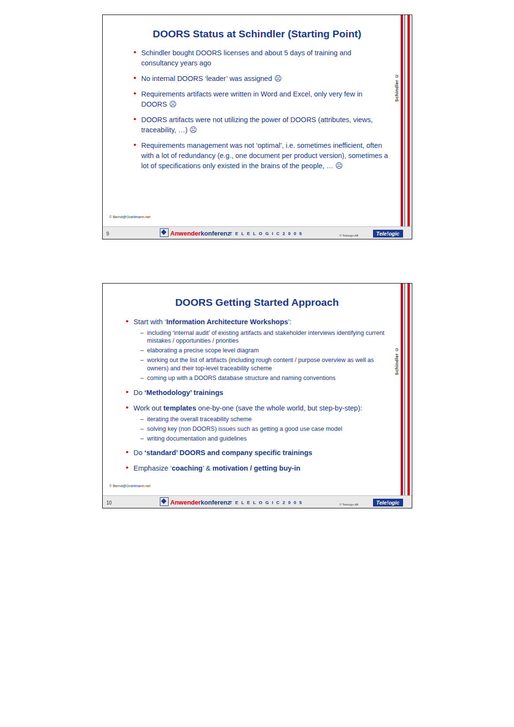Schindler ©
DOORS Status at Schindler (Starting Point)
Schindler bought DOORS licenses and about 5 days of training and consultancy years ago
No internal DOORS ‘leader’ was assigned ☹
Requirements artifacts were written in Word and Excel, only very few in DOORS ☹
DOORS artifacts were not utilizing the power of DOORS (attributes, views, traceability, …) ☹
Requirements management was not ‘optimal’, i.e. sometimes inefficient, often with a lot of redundancy (e.g., one document per product version), sometimes a lot of specifications only existed in the brains of the people, … ☹
© Bernd@Grahlmann.net
9
Anwenderkonferenz
T E L E L O G I C 2 0 0 5
© Telelogic AB
Tele!ogic
Schindler ©
DOORS Getting Started Approach
Start with ‘Information Architecture Workshops’:
including ‘internal audit’ of existing artifacts and stakeholder interviews identifying current mistakes / opportunities / priorities
elaborating a precise scope level diagram
working out the list of artifacts (including rough content / purpose overview as well as owners) and their top-level traceability scheme
coming up with a DOORS database structure and naming conventions
Do ‘Methodology’ trainings
Work out templates one-by-one (save the whole world, but step-by-step):
iterating the overall traceability scheme
solving key (non DOORS) issues such as getting a good use case model
writing documentation and guidelines
Do ‘standard’ DOORS and company specific trainings
Emphasize ‘coaching’ & motivation / getting buy-in
© Bernd@Grahlmann.net
10
Anwenderkonferenz
T E L E L O G I C 2 0 0 5
© Telelogic AB
Tele!ogic